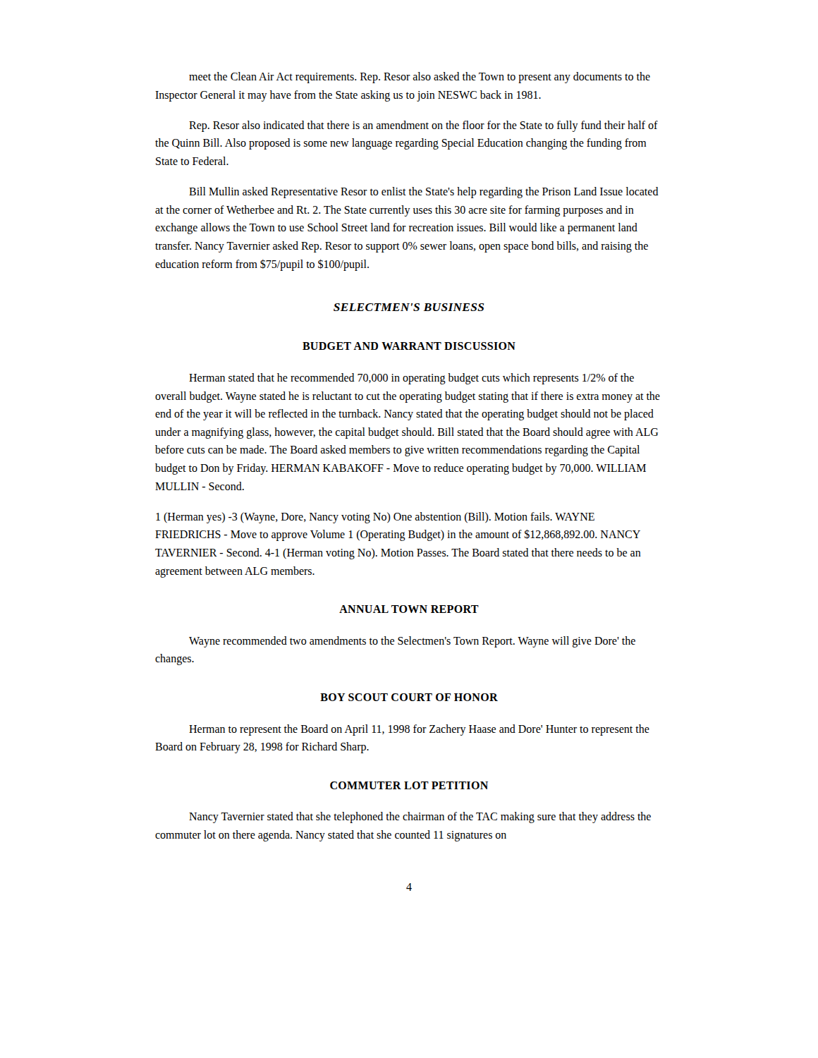meet the Clean Air Act requirements. Rep. Resor also asked the Town to present any documents to the Inspector General it may have from the State asking us to join NESWC back in 1981.
Rep. Resor also indicated that there is an amendment on the floor for the State to fully fund their half of the Quinn Bill. Also proposed is some new language regarding Special Education changing the funding from State to Federal.
Bill Mullin asked Representative Resor to enlist the State's help regarding the Prison Land Issue located at the corner of Wetherbee and Rt. 2. The State currently uses this 30 acre site for farming purposes and in exchange allows the Town to use School Street land for recreation issues. Bill would like a permanent land transfer. Nancy Tavernier asked Rep. Resor to support 0% sewer loans, open space bond bills, and raising the education reform from $75/pupil to $100/pupil.
SELECTMEN'S BUSINESS
BUDGET AND WARRANT DISCUSSION
Herman stated that he recommended 70,000 in operating budget cuts which represents 1/2% of the overall budget. Wayne stated he is reluctant to cut the operating budget stating that if there is extra money at the end of the year it will be reflected in the turnback. Nancy stated that the operating budget should not be placed under a magnifying glass, however, the capital budget should. Bill stated that the Board should agree with ALG before cuts can be made. The Board asked members to give written recommendations regarding the Capital budget to Don by Friday. HERMAN KABAKOFF - Move to reduce operating budget by 70,000. WILLIAM MULLIN - Second.
1 (Herman yes) -3 (Wayne, Dore, Nancy voting No) One abstention (Bill). Motion fails. WAYNE FRIEDRICHS - Move to approve Volume 1 (Operating Budget) in the amount of $12,868,892.00. NANCY TAVERNIER - Second. 4-1 (Herman voting No). Motion Passes. The Board stated that there needs to be an agreement between ALG members.
ANNUAL TOWN REPORT
Wayne recommended two amendments to the Selectmen's Town Report. Wayne will give Dore' the changes.
BOY SCOUT COURT OF HONOR
Herman to represent the Board on April 11, 1998 for Zachery Haase and Dore' Hunter to represent the Board on February 28, 1998 for Richard Sharp.
COMMUTER LOT PETITION
Nancy Tavernier stated that she telephoned the chairman of the TAC making sure that they address the commuter lot on there agenda. Nancy stated that she counted 11 signatures on
4